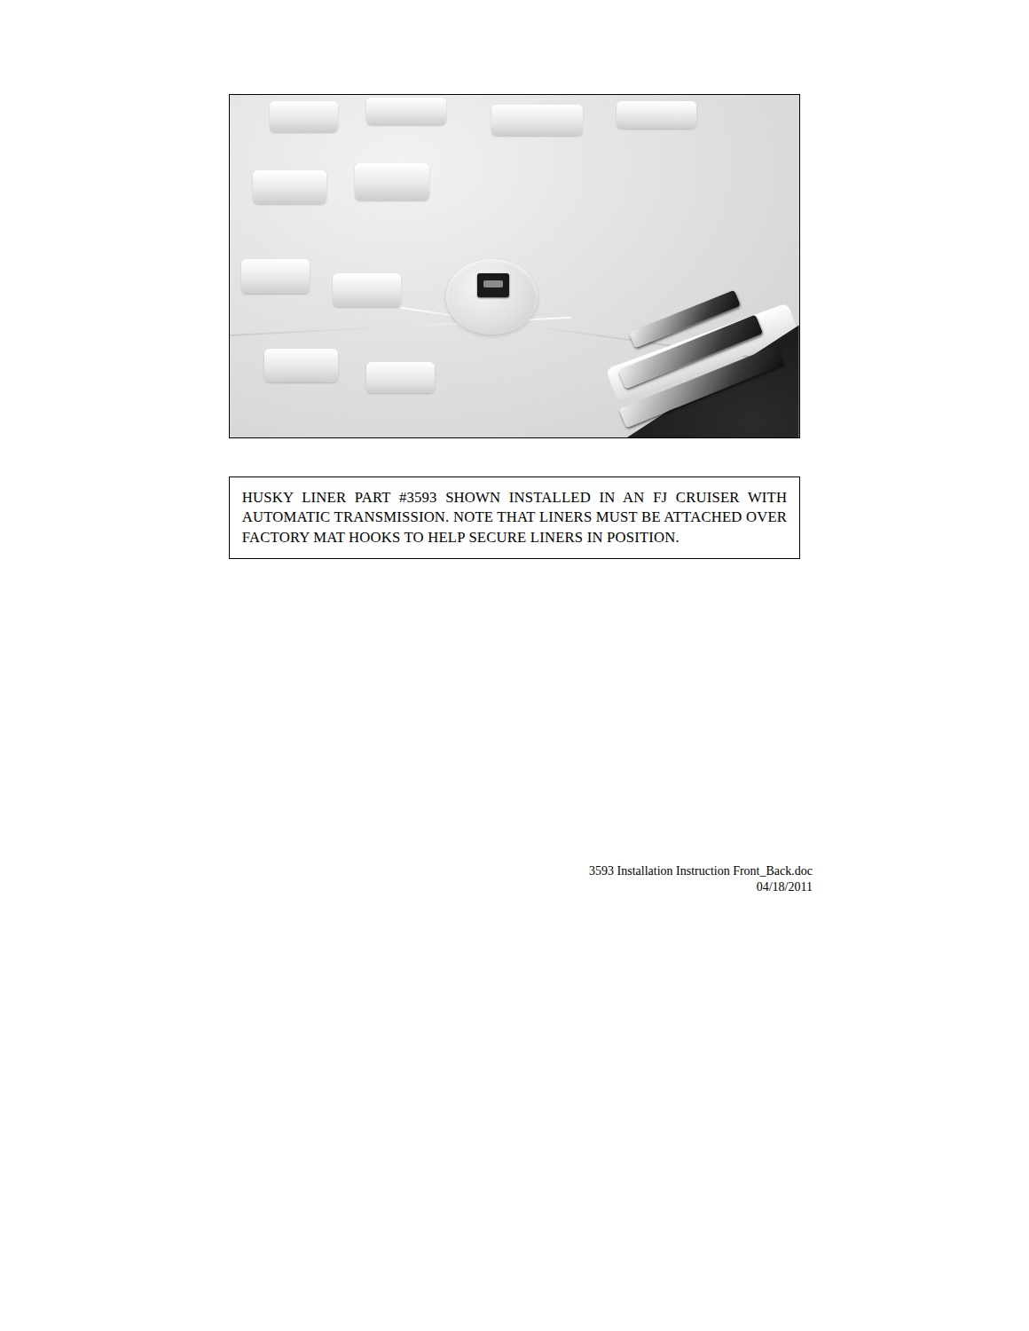HUSKY LINER PART #3593 SHOWN INSTALLED IN AN FJ CRUISER WITH AUTOMATIC TRANSMISSION. NOTE THAT LINERS MUST BE ATTACHED OVER FACTORY MAT HOOKS TO HELP SECURE LINERS IN POSITION.
3593 Installation Instruction Front_Back.doc
04/18/2011